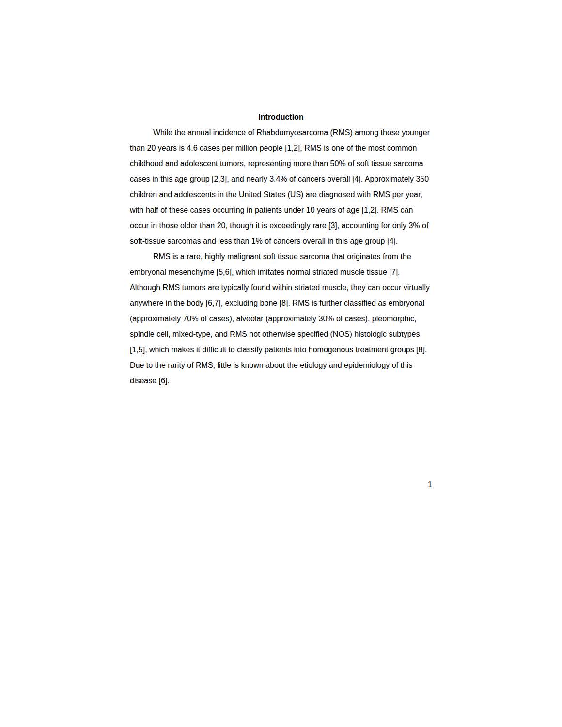Introduction
While the annual incidence of Rhabdomyosarcoma (RMS) among those younger than 20 years is 4.6 cases per million people [1,2], RMS is one of the most common childhood and adolescent tumors, representing more than 50% of soft tissue sarcoma cases in this age group [2,3], and nearly 3.4% of cancers overall [4]. Approximately 350 children and adolescents in the United States (US) are diagnosed with RMS per year, with half of these cases occurring in patients under 10 years of age [1,2]. RMS can occur in those older than 20, though it is exceedingly rare [3], accounting for only 3% of soft-tissue sarcomas and less than 1% of cancers overall in this age group [4].
RMS is a rare, highly malignant soft tissue sarcoma that originates from the embryonal mesenchyme [5,6], which imitates normal striated muscle tissue [7]. Although RMS tumors are typically found within striated muscle, they can occur virtually anywhere in the body [6,7], excluding bone [8]. RMS is further classified as embryonal (approximately 70% of cases), alveolar (approximately 30% of cases), pleomorphic, spindle cell, mixed-type, and RMS not otherwise specified (NOS) histologic subtypes [1,5], which makes it difficult to classify patients into homogenous treatment groups [8]. Due to the rarity of RMS, little is known about the etiology and epidemiology of this disease [6].
1